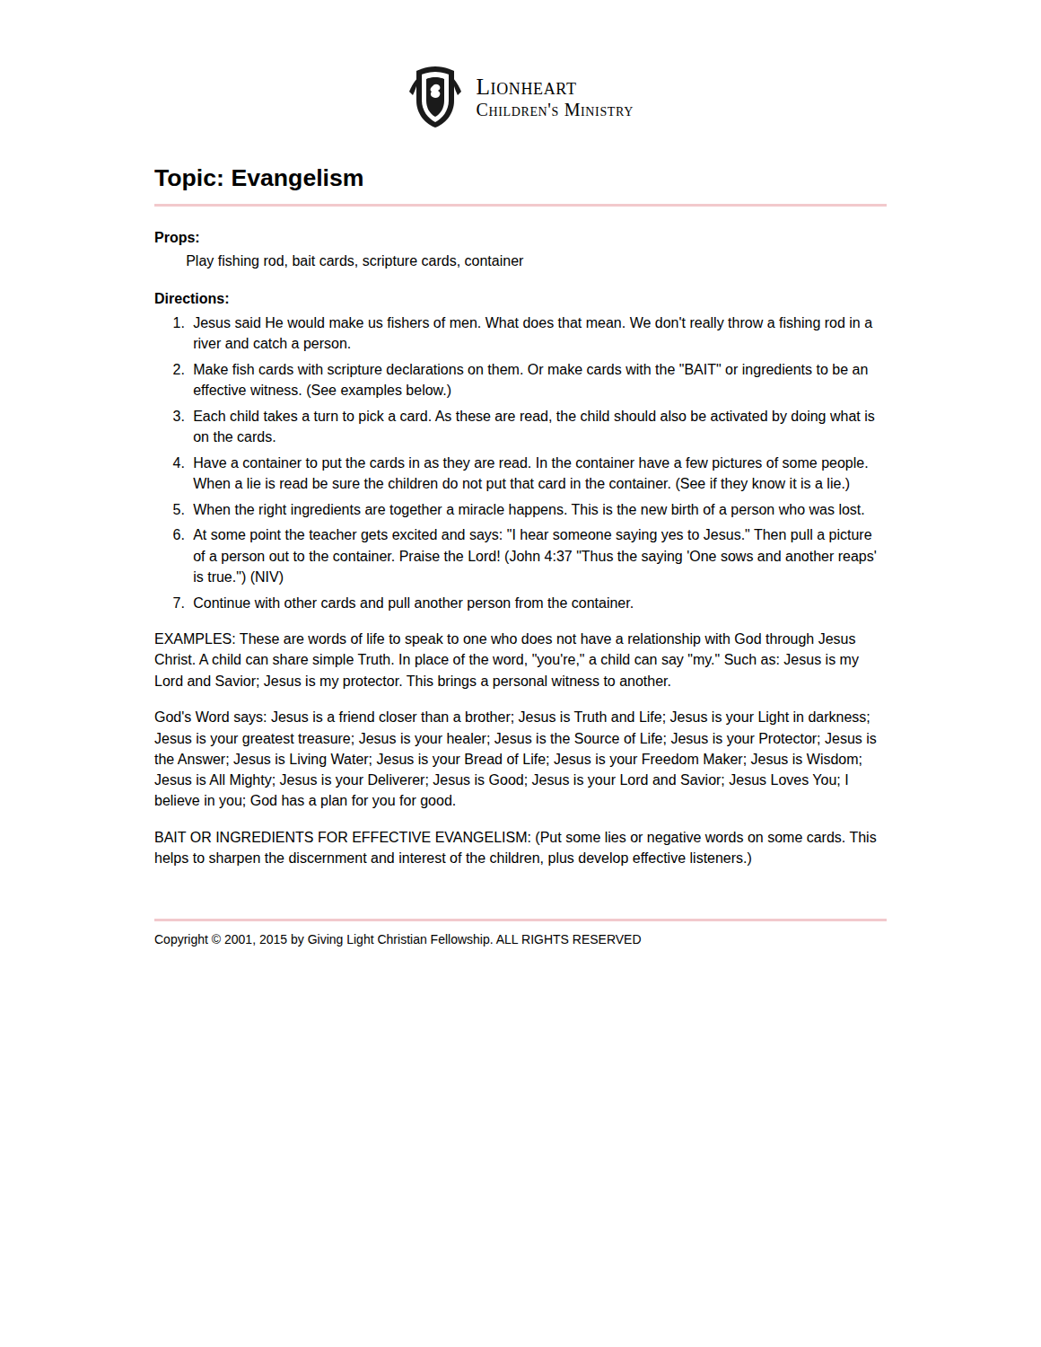Lionheart
Children's Ministry
Topic: Evangelism
Props:
Play fishing rod, bait cards, scripture cards, container
Directions:
Jesus said He would make us fishers of men. What does that mean. We don't really throw a fishing rod in a river and catch a person.
Make fish cards with scripture declarations on them. Or make cards with the "BAIT" or ingredients to be an effective witness. (See examples below.)
Each child takes a turn to pick a card. As these are read, the child should also be activated by doing what is on the cards.
Have a container to put the cards in as they are read. In the container have a few pictures of some people. When a lie is read be sure the children do not put that card in the container. (See if they know it is a lie.)
When the right ingredients are together a miracle happens. This is the new birth of a person who was lost.
At some point the teacher gets excited and says: "I hear someone saying yes to Jesus." Then pull a picture of a person out to the container. Praise the Lord! (John 4:37 "Thus the saying 'One sows and another reaps' is true.") (NIV)
Continue with other cards and pull another person from the container.
EXAMPLES: These are words of life to speak to one who does not have a relationship with God through Jesus Christ. A child can share simple Truth. In place of the word, "you're," a child can say "my." Such as: Jesus is my Lord and Savior; Jesus is my protector. This brings a personal witness to another.
God's Word says: Jesus is a friend closer than a brother; Jesus is Truth and Life; Jesus is your Light in darkness; Jesus is your greatest treasure; Jesus is your healer; Jesus is the Source of Life; Jesus is your Protector; Jesus is the Answer; Jesus is Living Water; Jesus is your Bread of Life; Jesus is your Freedom Maker; Jesus is Wisdom; Jesus is All Mighty; Jesus is your Deliverer; Jesus is Good; Jesus is your Lord and Savior; Jesus Loves You; I believe in you; God has a plan for you for good.
BAIT OR INGREDIENTS FOR EFFECTIVE EVANGELISM: (Put some lies or negative words on some cards. This helps to sharpen the discernment and interest of the children, plus develop effective listeners.)
Copyright © 2001, 2015 by Giving Light Christian Fellowship. ALL RIGHTS RESERVED